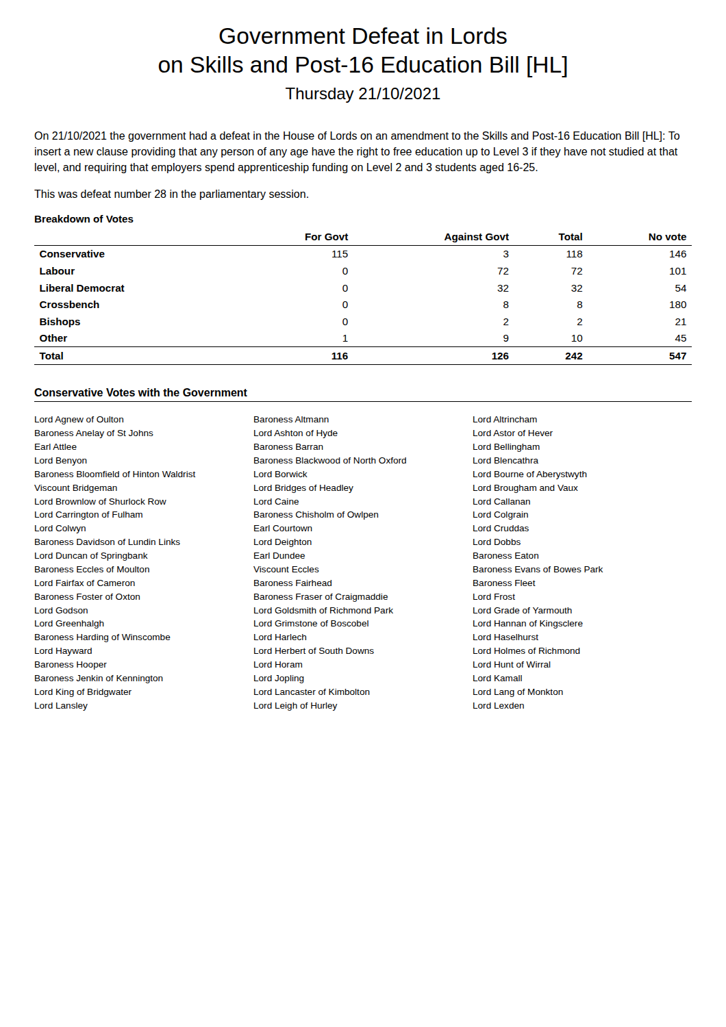Government Defeat in Lords
on Skills and Post-16 Education Bill [HL]
Thursday 21/10/2021
On 21/10/2021 the government had a defeat in the House of Lords on an amendment to the Skills and Post-16 Education Bill [HL]: To insert a new clause providing that any person of any age have the right to free education up to Level 3 if they have not studied at that level, and requiring that employers spend apprenticeship funding on Level 2 and 3 students aged 16-25.
This was defeat number 28 in the parliamentary session.
Breakdown of Votes
| | For Govt | Against Govt | Total | No vote |
| --- | --- | --- | --- | --- |
| Conservative | 115 | 3 | 118 | 146 |
| Labour | 0 | 72 | 72 | 101 |
| Liberal Democrat | 0 | 32 | 32 | 54 |
| Crossbench | 0 | 8 | 8 | 180 |
| Bishops | 0 | 2 | 2 | 21 |
| Other | 1 | 9 | 10 | 45 |
| Total | 116 | 126 | 242 | 547 |
Conservative Votes with the Government
| Lord Agnew of Oulton | Baroness Altmann | Lord Altrincham |
| Baroness Anelay of St Johns | Lord Ashton of Hyde | Lord Astor of Hever |
| Earl Attlee | Baroness Barran | Lord Bellingham |
| Lord Benyon | Baroness Blackwood of North Oxford | Lord Blencathra |
| Baroness Bloomfield of Hinton Waldrist | Lord Borwick | Lord Bourne of Aberystwyth |
| Viscount Bridgeman | Lord Bridges of Headley | Lord Brougham and Vaux |
| Lord Brownlow of Shurlock Row | Lord Caine | Lord Callanan |
| Lord Carrington of Fulham | Baroness Chisholm of Owlpen | Lord Colgrain |
| Lord Colwyn | Earl Courtown | Lord Cruddas |
| Baroness Davidson of Lundin Links | Lord Deighton | Lord Dobbs |
| Lord Duncan of Springbank | Earl Dundee | Baroness Eaton |
| Baroness Eccles of Moulton | Viscount Eccles | Baroness Evans of Bowes Park |
| Lord Fairfax of Cameron | Baroness Fairhead | Baroness Fleet |
| Baroness Foster of Oxton | Baroness Fraser of Craigmaddie | Lord Frost |
| Lord Godson | Lord Goldsmith of Richmond Park | Lord Grade of Yarmouth |
| Lord Greenhalgh | Lord Grimstone of Boscobel | Lord Hannan of Kingsclere |
| Baroness Harding of Winscombe | Lord Harlech | Lord Haselhurst |
| Lord Hayward | Lord Herbert of South Downs | Lord Holmes of Richmond |
| Baroness Hooper | Lord Horam | Lord Hunt of Wirral |
| Baroness Jenkin of Kennington | Lord Jopling | Lord Kamall |
| Lord King of Bridgwater | Lord Lancaster of Kimbolton | Lord Lang of Monkton |
| Lord Lansley | Lord Leigh of Hurley | Lord Lexden |